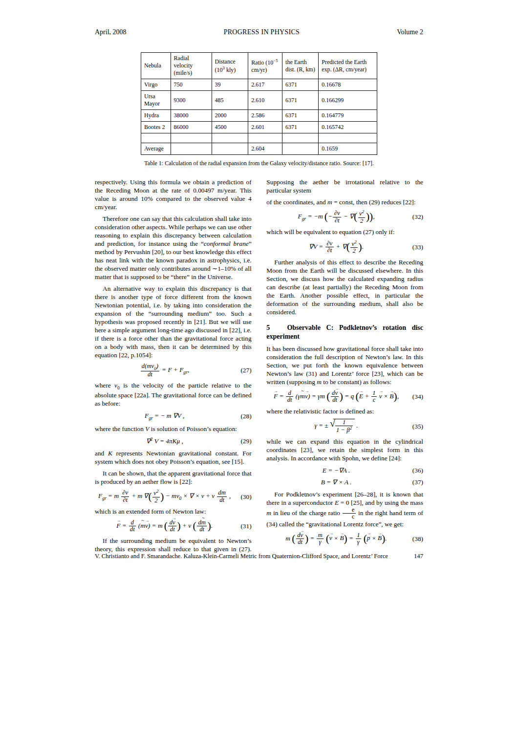April, 2008
PROGRESS IN PHYSICS
Volume 2
| Nebula | Radial velocity (mile/s) | Distance (10 3 kly) | Ratio (10 −5 cm/yr) | the Earth dist. (R, km) | Predicted the Earth exp. (ΔR, cm/year) |
| --- | --- | --- | --- | --- | --- |
| Virgo | 750 | 39 | 2.617 | 6371 | 0.16678 |
| Ursa Mayor | 9300 | 485 | 2.610 | 6371 | 0.166299 |
| Hydra | 38000 | 2000 | 2.586 | 6371 | 0.164779 |
| Bootes 2 | 86000 | 4500 | 2.601 | 6371 | 0.165742 |
| Average | | | 2.604 | | 0.1659 |
Table 1: Calculation of the radial expansion from the Galaxy velocity/distance ratio. Source: [17].
respectively. Using this formula we obtain a prediction of the Receding Moon at the rate of 0.00497 m/year. This value is around 10% compared to the observed value 4 cm/year.
Therefore one can say that this calculation shall take into consideration other aspects. While perhaps we can use other reasoning to explain this discrepancy between calculation and prediction, for instance using the “conformal brane” method by Pervushin [20], to our best knowledge this effect has neat link with the known paradox in astrophysics, i.e. the observed matter only contributes around ∼1–10% of all matter that is supposed to be “there” in the Universe.
An alternative way to explain this discrepancy is that there is another type of force different from the known Newtonian potential, i.e. by taking into consideration the expansion of the “surrounding medium” too. Such a hypothesis was proposed recently in [21]. But we will use here a simple argument long-time ago discussed in [22], i.e. if there is a force other than the gravitational force acting on a body with mass, then it can be determined by this equation [22, p.1054]:
d(mv0) dt = F + Fgr,
(27)
where v0 is the velocity of the particle relative to the absolute space [22a]. The gravitational force can be defined as before:
Fgr = − m ∇V ,
(28)
where the function V is solution of Poisson’s equation:
∇2 V = 4πKμ ,
(29)
and K represents Newtonian gravitational constant. For system which does not obey Poisson’s equation, see [15].
It can be shown, that the apparent gravitational force that is produced by an aether flow is [22]:
Fgr = m ∂v∂t + m ∇(v22) − mv0 × ∇ × v + v dm dt ,
(30)
which is an extended form of Newton law:
F = ddt (mv) = m (dv dt) + v (dm dt).
(31)
If the surrounding medium be equivalent to Newton’s theory, this expression shall reduce to that given in (27). Supposing the aether be irrotational relative to the particular system
of the coordinates, and m = const, then (29) reduces [22]:
Fgr = −m (−∂v∂t − ∇(v22)),
(32)
which will be equivalent to equation (27) only if:
∇V = ∂v∂t + ∇(v22).
(33)
Further analysis of this effect to describe the Receding Moon from the Earth will be discussed elsewhere. In this Section, we discuss how the calculated expanding radius can describe (at least partially) the Receding Moon from the Earth. Another possible effect, in particular the deformation of the surrounding medium, shall also be considered.
5 Observable C: Podkletnov’s rotation disc experiment
It has been discussed how gravitational force shall take into consideration the full description of Newton’s law. In this Section, we put forth the known equivalence between Newton’s law (31) and Lorentz’ force [23], which can be written (supposing m to be constant) as follows:
F = ddt (γmv) = γm (dv dt) = q (E + 1 c v × B),
(34)
where the relativistic factor is defined as:
γ = ± 11 − β2 .
(35)
while we can expand this equation in the cylindrical coordinates [23], we retain the simplest form in this analysis. In accordance with Spohn, we define [24]:
E = −∇A .
(36)
B = ∇ × A .
(37)
For Podkletnov’s experiment [26–28], it is known that there in a superconductor E = 0 [25], and by using the mass m in lieu of the charge ratio ec in the right hand term of (34) called the “gravitational Lorentz force”, we get:
m (dv dt) = mγ (v × B) = 1 γ (p × B).
(38)
V. Christianto and F. Smarandache. Kaluza-Klein-Carmeli Metric from Quaternion-Clifford Space, and Lorentz’ Force
147